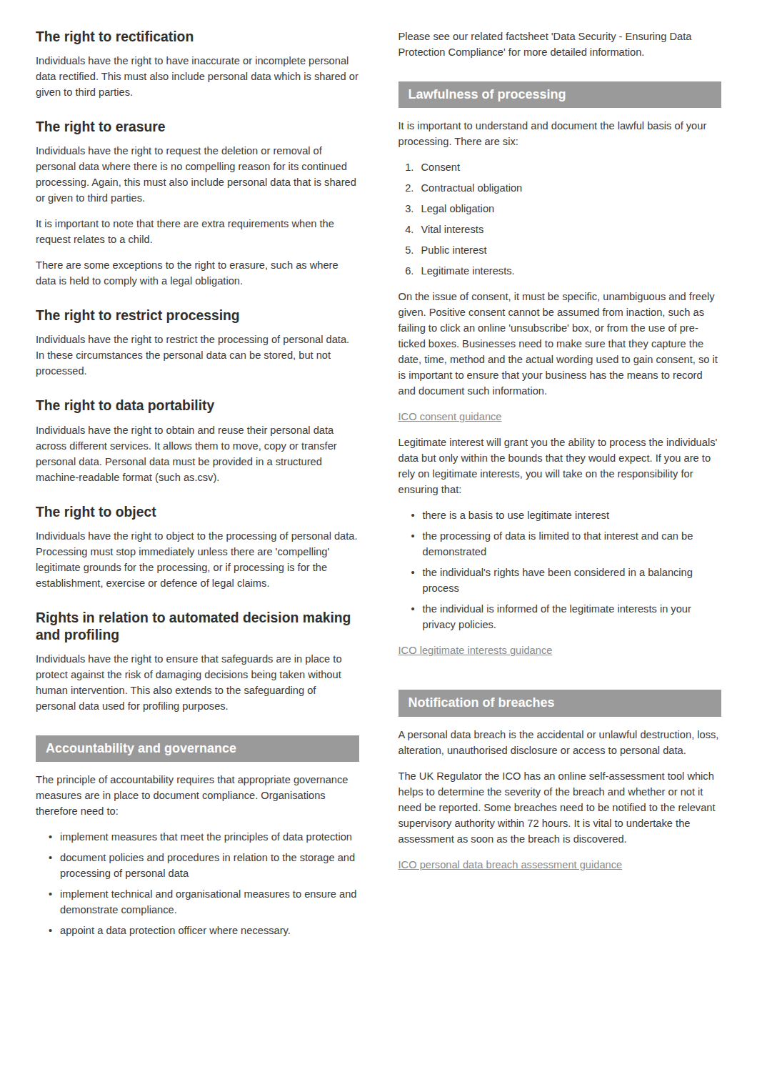The right to rectification
Individuals have the right to have inaccurate or incomplete personal data rectified. This must also include personal data which is shared or given to third parties.
The right to erasure
Individuals have the right to request the deletion or removal of personal data where there is no compelling reason for its continued processing. Again, this must also include personal data that is shared or given to third parties.
It is important to note that there are extra requirements when the request relates to a child.
There are some exceptions to the right to erasure, such as where data is held to comply with a legal obligation.
The right to restrict processing
Individuals have the right to restrict the processing of personal data. In these circumstances the personal data can be stored, but not processed.
The right to data portability
Individuals have the right to obtain and reuse their personal data across different services. It allows them to move, copy or transfer personal data. Personal data must be provided in a structured machine-readable format (such as.csv).
The right to object
Individuals have the right to object to the processing of personal data. Processing must stop immediately unless there are 'compelling' legitimate grounds for the processing, or if processing is for the establishment, exercise or defence of legal claims.
Rights in relation to automated decision making and profiling
Individuals have the right to ensure that safeguards are in place to protect against the risk of damaging decisions being taken without human intervention. This also extends to the safeguarding of personal data used for profiling purposes.
Accountability and governance
The principle of accountability requires that appropriate governance measures are in place to document compliance. Organisations therefore need to:
implement measures that meet the principles of data protection
document policies and procedures in relation to the storage and processing of personal data
implement technical and organisational measures to ensure and demonstrate compliance.
appoint a data protection officer where necessary.
Please see our related factsheet 'Data Security - Ensuring Data Protection Compliance' for more detailed information.
Lawfulness of processing
It is important to understand and document the lawful basis of your processing. There are six:
Consent
Contractual obligation
Legal obligation
Vital interests
Public interest
Legitimate interests.
On the issue of consent, it must be specific, unambiguous and freely given. Positive consent cannot be assumed from inaction, such as failing to click an online 'unsubscribe' box, or from the use of pre-ticked boxes. Businesses need to make sure that they capture the date, time, method and the actual wording used to gain consent, so it is important to ensure that your business has the means to record and document such information.
ICO consent guidance
Legitimate interest will grant you the ability to process the individuals' data but only within the bounds that they would expect. If you are to rely on legitimate interests, you will take on the responsibility for ensuring that:
there is a basis to use legitimate interest
the processing of data is limited to that interest and can be demonstrated
the individual's rights have been considered in a balancing process
the individual is informed of the legitimate interests in your privacy policies.
ICO legitimate interests guidance
Notification of breaches
A personal data breach is the accidental or unlawful destruction, loss, alteration, unauthorised disclosure or access to personal data.
The UK Regulator the ICO has an online self-assessment tool which helps to determine the severity of the breach and whether or not it need be reported. Some breaches need to be notified to the relevant supervisory authority within 72 hours. It is vital to undertake the assessment as soon as the breach is discovered.
ICO personal data breach assessment guidance